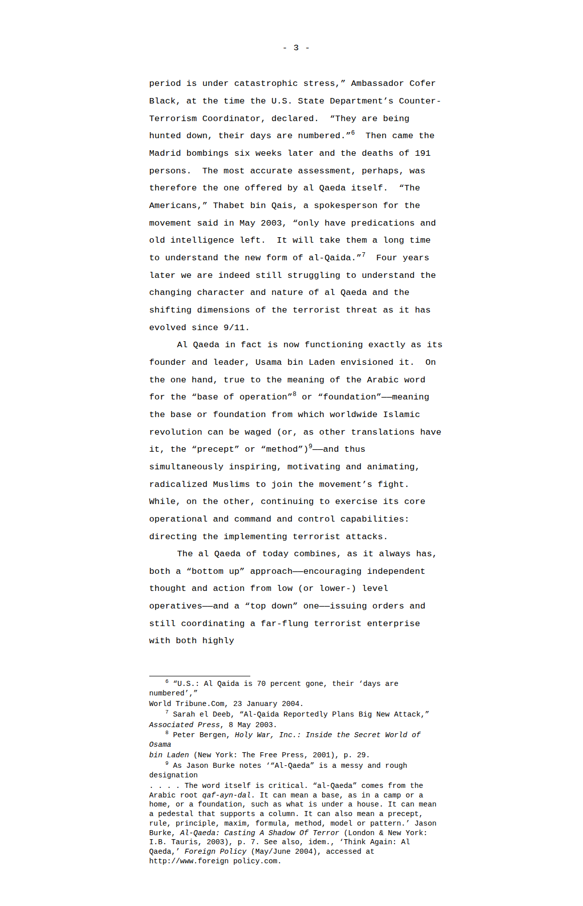- 3 -
period is under catastrophic stress,” Ambassador Cofer Black, at the time the U.S. State Department’s Counter-Terrorism Coordinator, declared. “They are being hunted down, their days are numbered.”6 Then came the Madrid bombings six weeks later and the deaths of 191 persons. The most accurate assessment, perhaps, was therefore the one offered by al Qaeda itself. “The Americans,” Thabet bin Qais, a spokesperson for the movement said in May 2003, “only have predications and old intelligence left. It will take them a long time to understand the new form of al-Qaida.”7 Four years later we are indeed still struggling to understand the changing character and nature of al Qaeda and the shifting dimensions of the terrorist threat as it has evolved since 9/11.
Al Qaeda in fact is now functioning exactly as its founder and leader, Usama bin Laden envisioned it. On the one hand, true to the meaning of the Arabic word for the “base of operation”8 or “foundation”——meaning the base or foundation from which worldwide Islamic revolution can be waged (or, as other translations have it, the “precept” or “method”)9——and thus simultaneously inspiring, motivating and animating, radicalized Muslims to join the movement’s fight. While, on the other, continuing to exercise its core operational and command and control capabilities: directing the implementing terrorist attacks.
The al Qaeda of today combines, as it always has, both a “bottom up” approach——encouraging independent thought and action from low (or lower-) level operatives——and a “top down” one——issuing orders and still coordinating a far-flung terrorist enterprise with both highly
6 “U.S.: Al Qaida is 70 percent gone, their ‘days are numbered’,”
World Tribune.Com, 23 January 2004.
7 Sarah el Deeb, “Al-Qaida Reportedly Plans Big New Attack,”
Associated Press, 8 May 2003.
8 Peter Bergen, Holy War, Inc.: Inside the Secret World of Osama
bin Laden (New York: The Free Press, 2001), p. 29.
9 As Jason Burke notes ‘“Al-Qaeda” is a messy and rough designation
. . . . The word itself is critical. “al-Qaeda” comes from the Arabic root qaf-ayn-dal. It can mean a base, as in a camp or a home, or a foundation, such as what is under a house. It can mean a pedestal that supports a column. It can also mean a precept, rule, principle, maxim, formula, method, model or pattern.’ Jason Burke, Al-Qaeda: Casting A Shadow Of Terror (London & New York: I.B. Tauris, 2003), p. 7. See also, idem., ‘Think Again: Al Qaeda,’ Foreign Policy (May/June 2004), accessed at http://www.foreign policy.com.